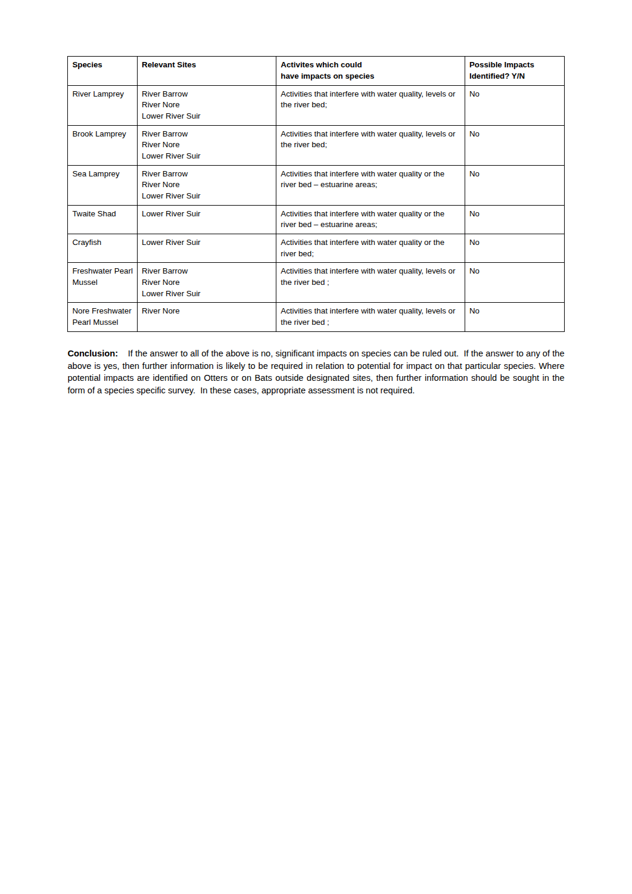| Species | Relevant Sites | Activites which could have impacts on species | Possible Impacts Identified? Y/N |
| --- | --- | --- | --- |
| River Lamprey | River Barrow River Nore Lower River Suir | Activities that interfere with water quality, levels or the river bed; | No |
| Brook Lamprey | River Barrow River Nore Lower River Suir | Activities that interfere with water quality, levels or the river bed; | No |
| Sea Lamprey | River Barrow River Nore Lower River Suir | Activities that interfere with water quality or the river bed – estuarine areas; | No |
| Twaite Shad | Lower River Suir | Activities that interfere with water quality or the river bed – estuarine areas; | No |
| Crayfish | Lower River Suir | Activities that interfere with water quality or the river bed; | No |
| Freshwater Pearl Mussel | River Barrow River Nore Lower River Suir | Activities that interfere with water quality, levels or the river bed ; | No |
| Nore Freshwater Pearl Mussel | River Nore | Activities that interfere with water quality, levels or the river bed ; | No |
Conclusion: If the answer to all of the above is no, significant impacts on species can be ruled out. If the answer to any of the above is yes, then further information is likely to be required in relation to potential for impact on that particular species. Where potential impacts are identified on Otters or on Bats outside designated sites, then further information should be sought in the form of a species specific survey. In these cases, appropriate assessment is not required.